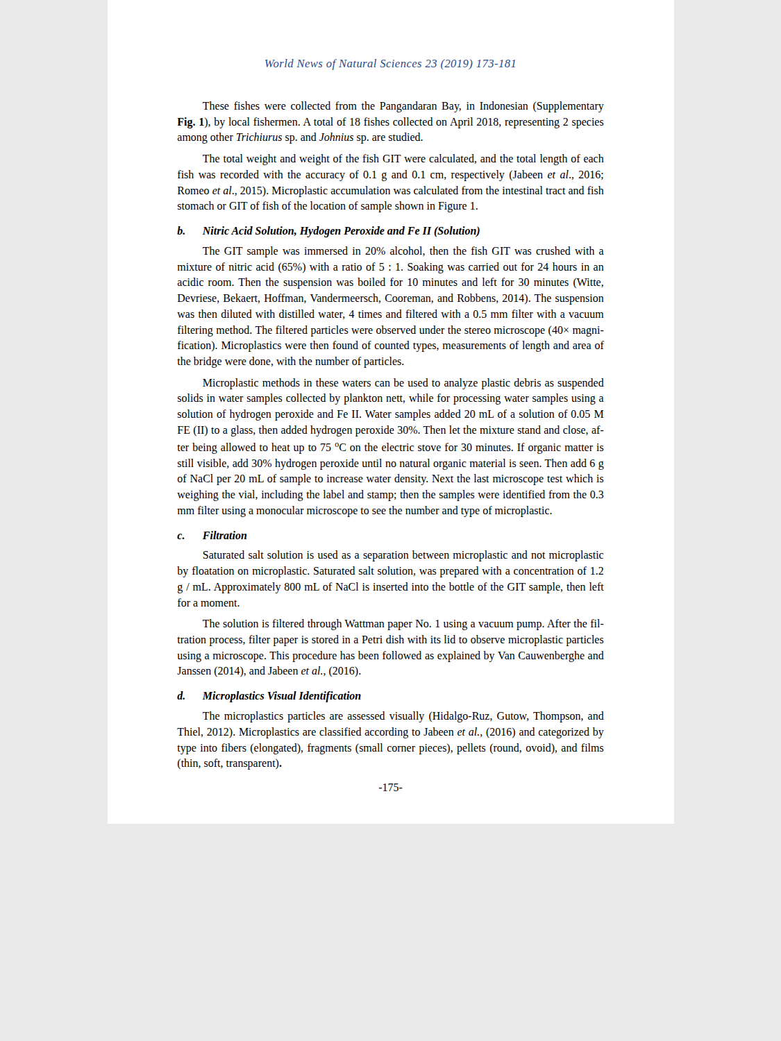World News of Natural Sciences 23 (2019) 173-181
These fishes were collected from the Pangandaran Bay, in Indonesian (Supplementary Fig. 1), by local fishermen. A total of 18 fishes collected on April 2018, representing 2 species among other Trichiurus sp. and Johnius sp. are studied.
The total weight and weight of the fish GIT were calculated, and the total length of each fish was recorded with the accuracy of 0.1 g and 0.1 cm, respectively (Jabeen et al., 2016; Romeo et al., 2015). Microplastic accumulation was calculated from the intestinal tract and fish stomach or GIT of fish of the location of sample shown in Figure 1.
b. Nitric Acid Solution, Hydogen Peroxide and Fe II (Solution)
The GIT sample was immersed in 20% alcohol, then the fish GIT was crushed with a mixture of nitric acid (65%) with a ratio of 5 : 1. Soaking was carried out for 24 hours in an acidic room. Then the suspension was boiled for 10 minutes and left for 30 minutes (Witte, Devriese, Bekaert, Hoffman, Vandermeersch, Cooreman, and Robbens, 2014). The suspension was then diluted with distilled water, 4 times and filtered with a 0.5 mm filter with a vacuum filtering method. The filtered particles were observed under the stereo microscope (40× magnification). Microplastics were then found of counted types, measurements of length and area of the bridge were done, with the number of particles.
Microplastic methods in these waters can be used to analyze plastic debris as suspended solids in water samples collected by plankton nett, while for processing water samples using a solution of hydrogen peroxide and Fe II. Water samples added 20 mL of a solution of 0.05 M FE (II) to a glass, then added hydrogen peroxide 30%. Then let the mixture stand and close, after being allowed to heat up to 75 oC on the electric stove for 30 minutes. If organic matter is still visible, add 30% hydrogen peroxide until no natural organic material is seen. Then add 6 g of NaCl per 20 mL of sample to increase water density. Next the last microscope test which is weighing the vial, including the label and stamp; then the samples were identified from the 0.3 mm filter using a monocular microscope to see the number and type of microplastic.
c. Filtration
Saturated salt solution is used as a separation between microplastic and not microplastic by floatation on microplastic. Saturated salt solution, was prepared with a concentration of 1.2 g / mL. Approximately 800 mL of NaCl is inserted into the bottle of the GIT sample, then left for a moment.
The solution is filtered through Wattman paper No. 1 using a vacuum pump. After the filtration process, filter paper is stored in a Petri dish with its lid to observe microplastic particles using a microscope. This procedure has been followed as explained by Van Cauwenberghe and Janssen (2014), and Jabeen et al., (2016).
d. Microplastics Visual Identification
The microplastics particles are assessed visually (Hidalgo-Ruz, Gutow, Thompson, and Thiel, 2012). Microplastics are classified according to Jabeen et al., (2016) and categorized by type into fibers (elongated), fragments (small corner pieces), pellets (round, ovoid), and films (thin, soft, transparent).
-175-